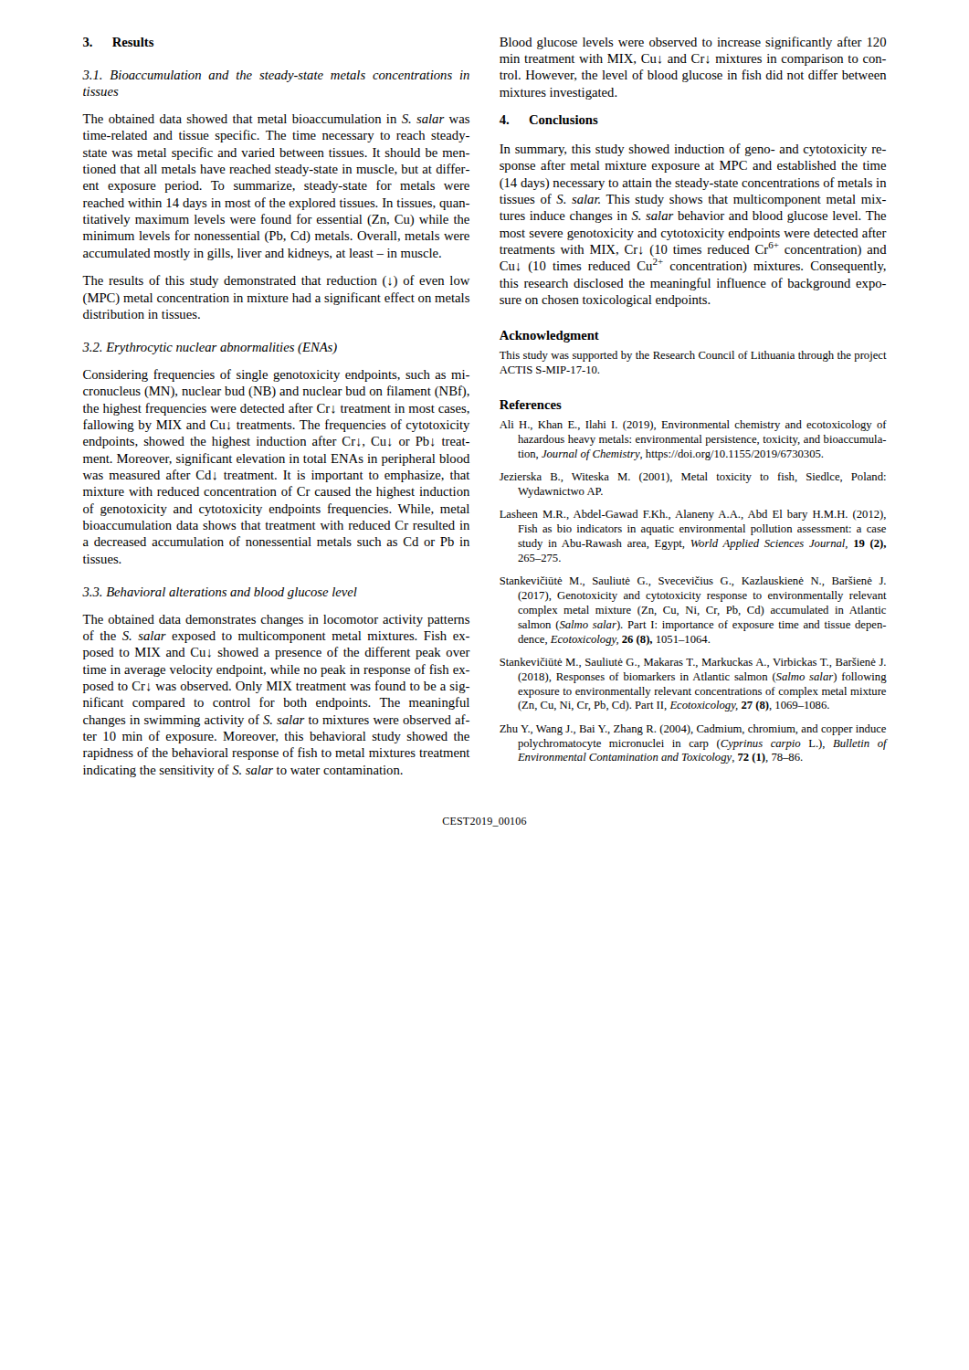3. Results
3.1. Bioaccumulation and the steady-state metals concentrations in tissues
The obtained data showed that metal bioaccumulation in S. salar was time-related and tissue specific. The time necessary to reach steady-state was metal specific and varied between tissues. It should be mentioned that all metals have reached steady-state in muscle, but at different exposure period. To summarize, steady-state for metals were reached within 14 days in most of the explored tissues. In tissues, quantitatively maximum levels were found for essential (Zn, Cu) while the minimum levels for nonessential (Pb, Cd) metals. Overall, metals were accumulated mostly in gills, liver and kidneys, at least – in muscle.
The results of this study demonstrated that reduction (↓) of even low (MPC) metal concentration in mixture had a significant effect on metals distribution in tissues.
3.2. Erythrocytic nuclear abnormalities (ENAs)
Considering frequencies of single genotoxicity endpoints, such as micronucleus (MN), nuclear bud (NB) and nuclear bud on filament (NBf), the highest frequencies were detected after Cr↓ treatment in most cases, fallowing by MIX and Cu↓ treatments. The frequencies of cytotoxicity endpoints, showed the highest induction after Cr↓, Cu↓ or Pb↓ treatment. Moreover, significant elevation in total ENAs in peripheral blood was measured after Cd↓ treatment. It is important to emphasize, that mixture with reduced concentration of Cr caused the highest induction of genotoxicity and cytotoxicity endpoints frequencies. While, metal bioaccumulation data shows that treatment with reduced Cr resulted in a decreased accumulation of nonessential metals such as Cd or Pb in tissues.
3.3. Behavioral alterations and blood glucose level
The obtained data demonstrates changes in locomotor activity patterns of the S. salar exposed to multicomponent metal mixtures. Fish exposed to MIX and Cu↓ showed a presence of the different peak over time in average velocity endpoint, while no peak in response of fish exposed to Cr↓ was observed. Only MIX treatment was found to be a significant compared to control for both endpoints. The meaningful changes in swimming activity of S. salar to mixtures were observed after 10 min of exposure. Moreover, this behavioral study showed the rapidness of the behavioral response of fish to metal mixtures treatment indicating the sensitivity of S. salar to water contamination.
Blood glucose levels were observed to increase significantly after 120 min treatment with MIX, Cu↓ and Cr↓ mixtures in comparison to control. However, the level of blood glucose in fish did not differ between mixtures investigated.
4. Conclusions
In summary, this study showed induction of geno- and cytotoxicity response after metal mixture exposure at MPC and established the time (14 days) necessary to attain the steady-state concentrations of metals in tissues of S. salar. This study shows that multicomponent metal mixtures induce changes in S. salar behavior and blood glucose level. The most severe genotoxicity and cytotoxicity endpoints were detected after treatments with MIX, Cr↓ (10 times reduced Cr6+ concentration) and Cu↓ (10 times reduced Cu2+ concentration) mixtures. Consequently, this research disclosed the meaningful influence of background exposure on chosen toxicological endpoints.
Acknowledgment
This study was supported by the Research Council of Lithuania through the project ACTIS S-MIP-17-10.
References
Ali H., Khan E., Ilahi I. (2019), Environmental chemistry and ecotoxicology of hazardous heavy metals: environmental persistence, toxicity, and bioaccumulation, Journal of Chemistry, https://doi.org/10.1155/2019/6730305.
Jezierska B., Witeska M. (2001), Metal toxicity to fish, Siedlce, Poland: Wydawnictwo AP.
Lasheen M.R., Abdel-Gawad F.Kh., Alaneny A.A., Abd El bary H.M.H. (2012), Fish as bio indicators in aquatic environmental pollution assessment: a case study in Abu-Rawash area, Egypt, World Applied Sciences Journal, 19 (2), 265–275.
Stankevičiūtė M., Sauliutė G., Svecevičius G., Kazlauskienė N., Baršienė J. (2017), Genotoxicity and cytotoxicity response to environmentally relevant complex metal mixture (Zn, Cu, Ni, Cr, Pb, Cd) accumulated in Atlantic salmon (Salmo salar). Part I: importance of exposure time and tissue dependence, Ecotoxicology, 26 (8), 1051–1064.
Stankevičiūtė M., Sauliutė G., Makaras T., Markuckas A., Virbickas T., Baršienė J. (2018), Responses of biomarkers in Atlantic salmon (Salmo salar) following exposure to environmentally relevant concentrations of complex metal mixture (Zn, Cu, Ni, Cr, Pb, Cd). Part II, Ecotoxicology, 27 (8), 1069–1086.
Zhu Y., Wang J., Bai Y., Zhang R. (2004), Cadmium, chromium, and copper induce polychromatocyte micronuclei in carp (Cyprinus carpio L.), Bulletin of Environmental Contamination and Toxicology, 72 (1), 78–86.
CEST2019_00106